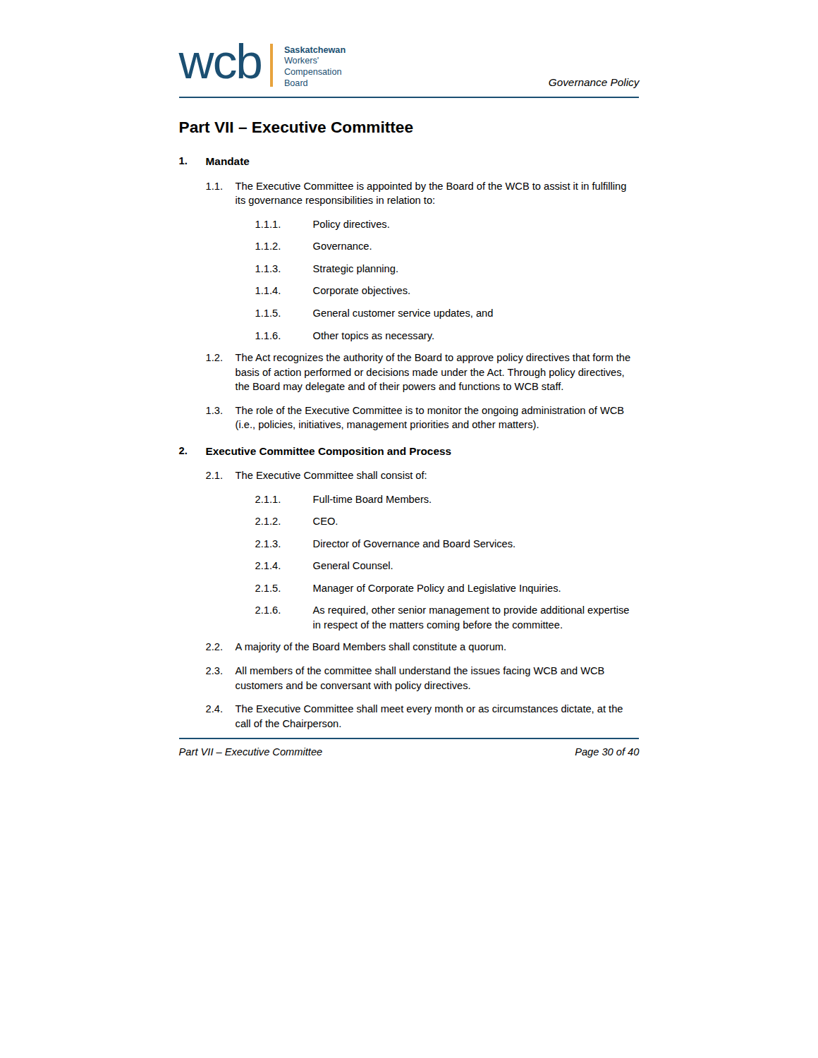wcb
Saskatchewan
Workers'
Compensation
Board
Governance Policy
Part VII – Executive Committee
1.
Mandate
1.1.
The Executive Committee is appointed by the Board of the WCB to assist it in fulfilling its governance responsibilities in relation to:
1.1.1.
Policy directives.
1.1.2.
Governance.
1.1.3.
Strategic planning.
1.1.4.
Corporate objectives.
1.1.5.
General customer service updates, and
1.1.6.
Other topics as necessary.
1.2.
The Act recognizes the authority of the Board to approve policy directives that form the basis of action performed or decisions made under the Act. Through policy directives, the Board may delegate and of their powers and functions to WCB staff.
1.3.
The role of the Executive Committee is to monitor the ongoing administration of WCB (i.e., policies, initiatives, management priorities and other matters).
2.
Executive Committee Composition and Process
2.1.
The Executive Committee shall consist of:
2.1.1.
Full-time Board Members.
2.1.2.
CEO.
2.1.3.
Director of Governance and Board Services.
2.1.4.
General Counsel.
2.1.5.
Manager of Corporate Policy and Legislative Inquiries.
2.1.6.
As required, other senior management to provide additional expertise in respect of the matters coming before the committee.
2.2.
A majority of the Board Members shall constitute a quorum.
2.3.
All members of the committee shall understand the issues facing WCB and WCB customers and be conversant with policy directives.
2.4.
The Executive Committee shall meet every month or as circumstances dictate, at the call of the Chairperson.
Part VII – Executive Committee
Page 30 of 40